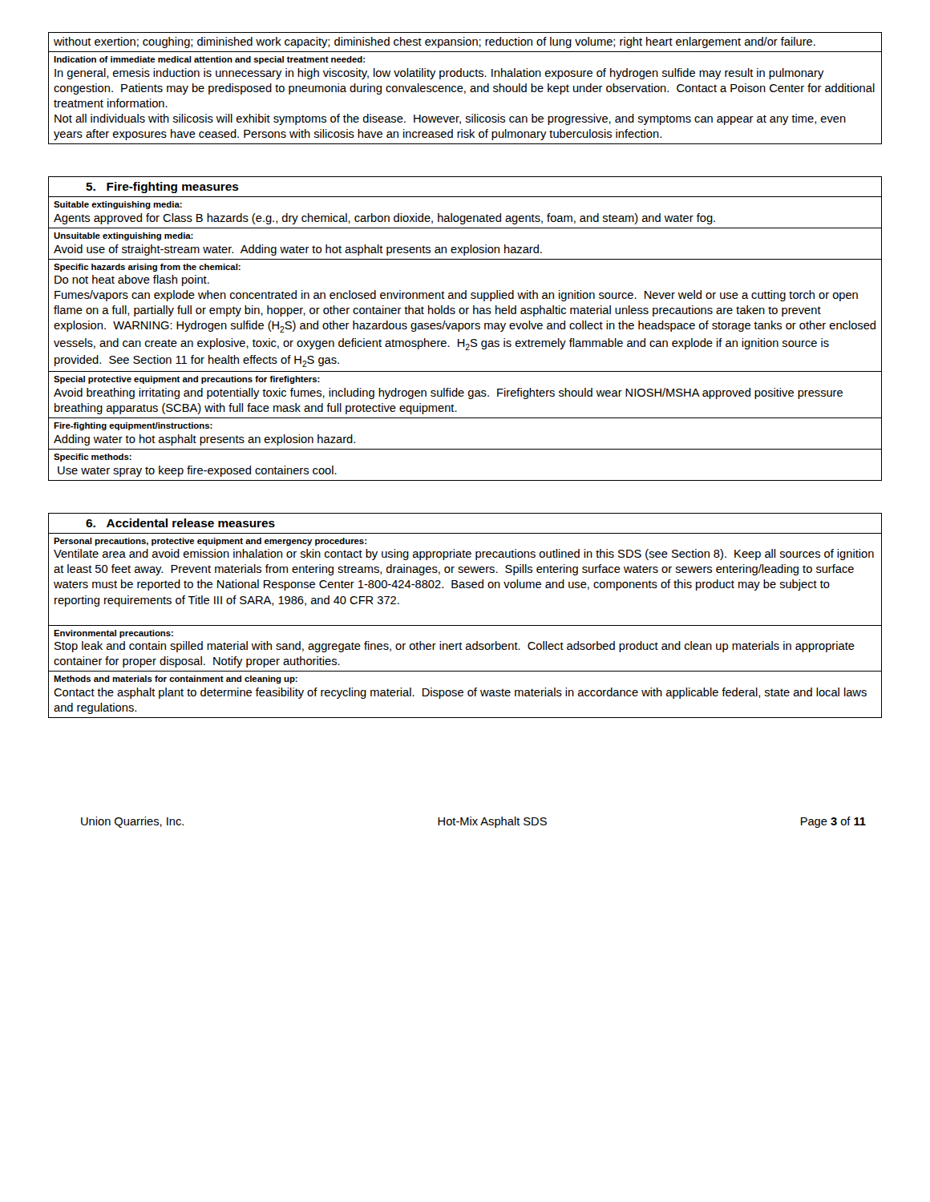| without exertion; coughing; diminished work capacity; diminished chest expansion; reduction of lung volume; right heart enlargement and/or failure. |
| Indication of immediate medical attention and special treatment needed: In general, emesis induction is unnecessary in high viscosity, low volatility products. Inhalation exposure of hydrogen sulfide may result in pulmonary congestion. Patients may be predisposed to pneumonia during convalescence, and should be kept under observation. Contact a Poison Center for additional treatment information. Not all individuals with silicosis will exhibit symptoms of the disease. However, silicosis can be progressive, and symptoms can appear at any time, even years after exposures have ceased. Persons with silicosis have an increased risk of pulmonary tuberculosis infection. |
| 5. Fire-fighting measures |
| Suitable extinguishing media: Agents approved for Class B hazards (e.g., dry chemical, carbon dioxide, halogenated agents, foam, and steam) and water fog. |
| Unsuitable extinguishing media: Avoid use of straight-stream water. Adding water to hot asphalt presents an explosion hazard. |
| Specific hazards arising from the chemical: Do not heat above flash point. Fumes/vapors can explode when concentrated in an enclosed environment and supplied with an ignition source. Never weld or use a cutting torch or open flame on a full, partially full or empty bin, hopper, or other container that holds or has held asphaltic material unless precautions are taken to prevent explosion. WARNING: Hydrogen sulfide (H 2 S) and other hazardous gases/vapors may evolve and collect in the headspace of storage tanks or other enclosed vessels, and can create an explosive, toxic, or oxygen deficient atmosphere. H 2 S gas is extremely flammable and can explode if an ignition source is provided. See Section 11 for health effects of H 2 S gas. |
| Special protective equipment and precautions for firefighters: Avoid breathing irritating and potentially toxic fumes, including hydrogen sulfide gas. Firefighters should wear NIOSH/MSHA approved positive pressure breathing apparatus (SCBA) with full face mask and full protective equipment. |
| Fire-fighting equipment/instructions: Adding water to hot asphalt presents an explosion hazard. |
| Specific methods: Use water spray to keep fire-exposed containers cool. |
| 6. Accidental release measures |
| Personal precautions, protective equipment and emergency procedures: Ventilate area and avoid emission inhalation or skin contact by using appropriate precautions outlined in this SDS (see Section 8). Keep all sources of ignition at least 50 feet away. Prevent materials from entering streams, drainages, or sewers. Spills entering surface waters or sewers entering/leading to surface waters must be reported to the National Response Center 1-800-424-8802. Based on volume and use, components of this product may be subject to reporting requirements of Title III of SARA, 1986, and 40 CFR 372. |
| Environmental precautions: Stop leak and contain spilled material with sand, aggregate fines, or other inert adsorbent. Collect adsorbed product and clean up materials in appropriate container for proper disposal. Notify proper authorities. |
| Methods and materials for containment and cleaning up: Contact the asphalt plant to determine feasibility of recycling material. Dispose of waste materials in accordance with applicable federal, state and local laws and regulations. |
Union Quarries, Inc. Hot-Mix Asphalt SDS Page 3 of 11